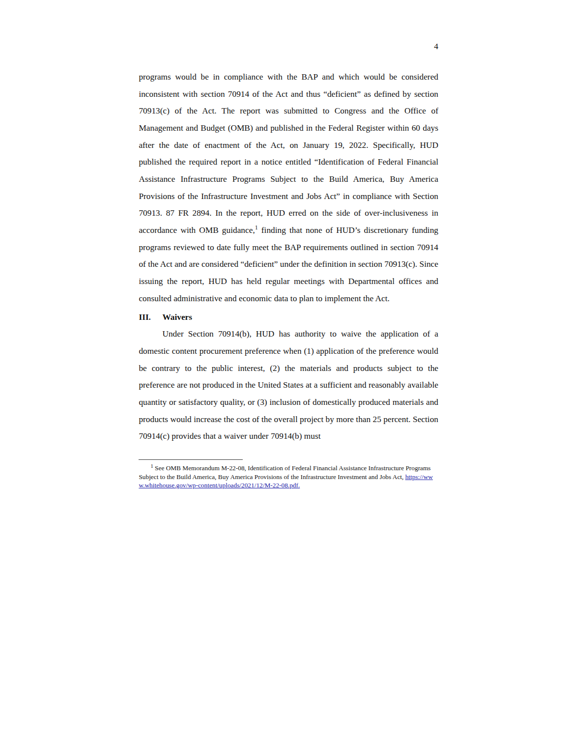4
programs would be in compliance with the BAP and which would be considered inconsistent with section 70914 of the Act and thus “deficient” as defined by section 70913(c) of the Act. The report was submitted to Congress and the Office of Management and Budget (OMB) and published in the Federal Register within 60 days after the date of enactment of the Act, on January 19, 2022. Specifically, HUD published the required report in a notice entitled “Identification of Federal Financial Assistance Infrastructure Programs Subject to the Build America, Buy America Provisions of the Infrastructure Investment and Jobs Act” in compliance with Section 70913. 87 FR 2894. In the report, HUD erred on the side of over-inclusiveness in accordance with OMB guidance,1 finding that none of HUD’s discretionary funding programs reviewed to date fully meet the BAP requirements outlined in section 70914 of the Act and are considered “deficient” under the definition in section 70913(c). Since issuing the report, HUD has held regular meetings with Departmental offices and consulted administrative and economic data to plan to implement the Act.
III. Waivers
Under Section 70914(b), HUD has authority to waive the application of a domestic content procurement preference when (1) application of the preference would be contrary to the public interest, (2) the materials and products subject to the preference are not produced in the United States at a sufficient and reasonably available quantity or satisfactory quality, or (3) inclusion of domestically produced materials and products would increase the cost of the overall project by more than 25 percent. Section 70914(c) provides that a waiver under 70914(b) must
1 See OMB Memorandum M-22-08, Identification of Federal Financial Assistance Infrastructure Programs Subject to the Build America, Buy America Provisions of the Infrastructure Investment and Jobs Act, https://www.whitehouse.gov/wp-content/uploads/2021/12/M-22-08.pdf.